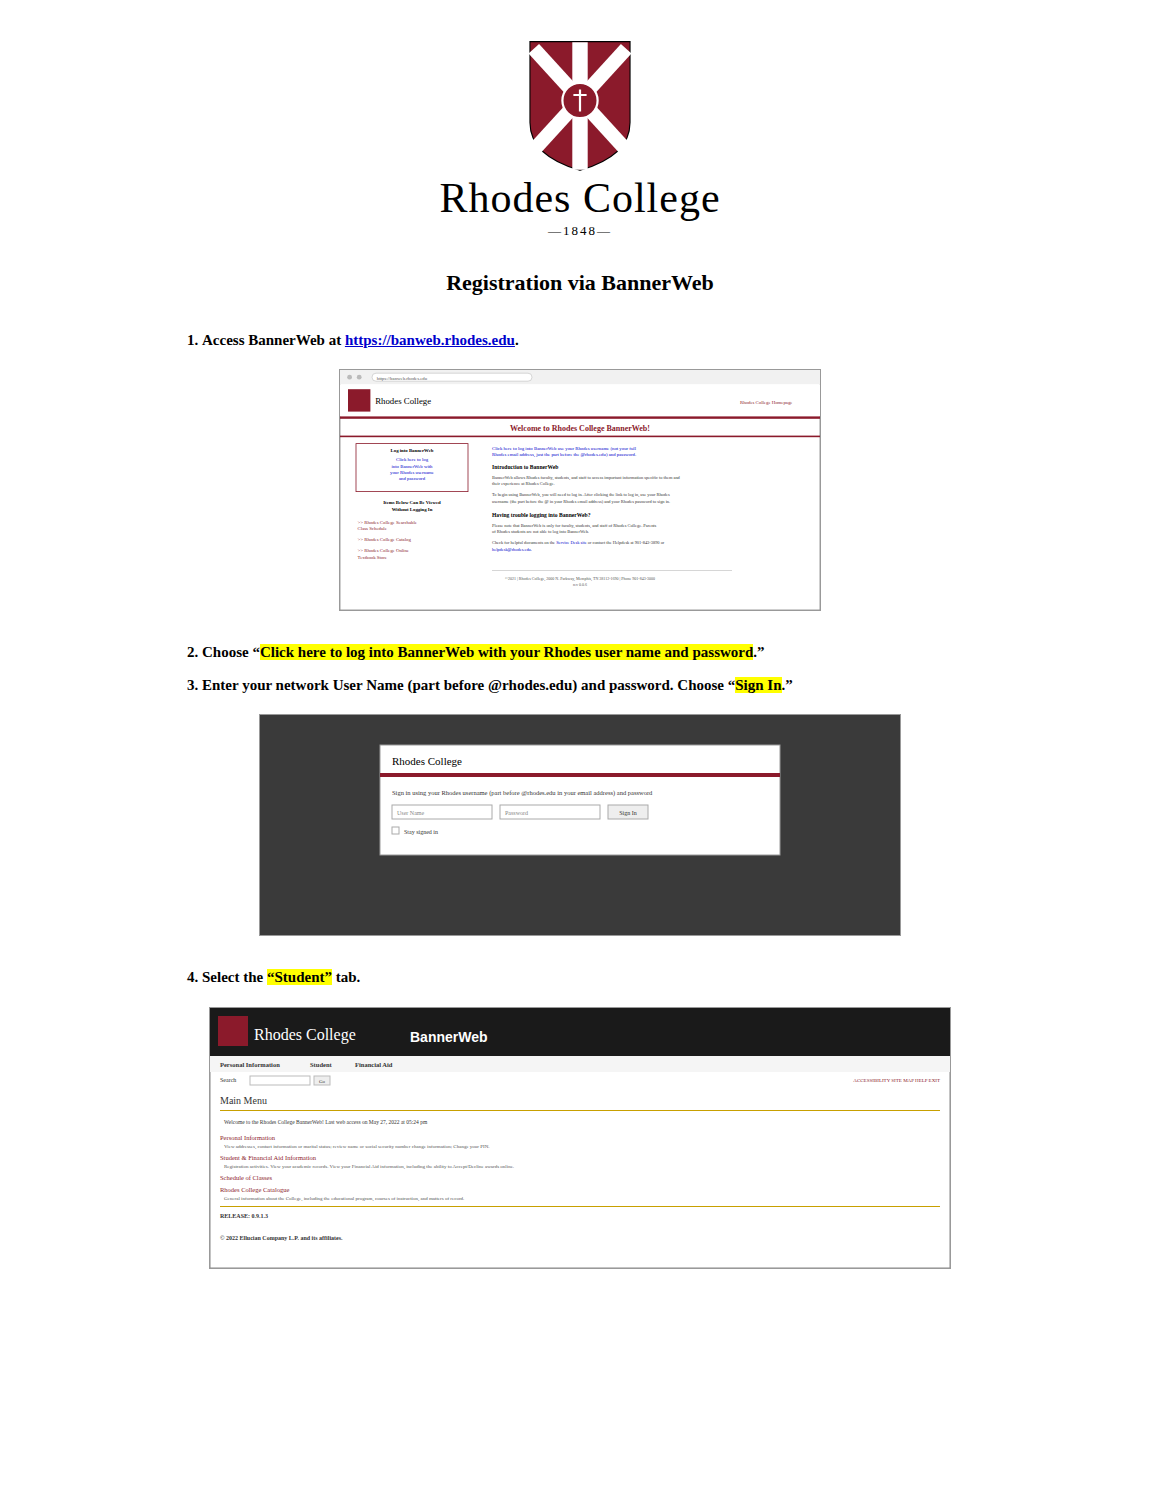Rhodes College
—1848—
Registration via BannerWeb
Access BannerWeb at https://banweb.rhodes.edu.
https://banweb.rhodes.edu Rhodes College Rhodes College Homepage Welcome to Rhodes College BannerWeb! Log into BannerWeb Click here to log into BannerWeb with your Rhodes username and password Items Below Can Be Viewed Without Logging In >> Rhodes College Searchable Class Schedule >> Rhodes College Catalog >> Rhodes College Online Textbook Store Click here to log into BannerWeb use your Rhodes username (not your full Rhodes email address, just the part before the @rhodes.edu) and password. Introduction to BannerWeb BannerWeb allows Rhodes faculty, students, and staff to access important information specific to them and their experience at Rhodes College. To begin using BannerWeb, you will need to log in. After clicking the link to log in, use your Rhodes username (the part before the @ in your Rhodes email address) and your Rhodes password to sign in. Having trouble logging into BannerWeb? Please note that BannerWeb is only for faculty, students, and staff of Rhodes College. Parents of Rhodes students are not able to log into BannerWeb. Check for helpful documents on the Service Desk site or contact the Helpdesk at 901-843-3890 or helpdesk@rhodes.edu. ©2021 | Rhodes College, 2000 N. Parkway, Memphis, TN 38112-1690 | Phone 901-843-3000 rev 0.0.6
Choose “Click here to log into BannerWeb with your Rhodes user name and password.”
Enter your network User Name (part before @rhodes.edu) and password. Choose “Sign In.”
Rhodes College Sign in using your Rhodes username (part before @rhodes.edu in your email address) and password User Name Password Sign In Stay signed in
Select the “Student” tab.
Rhodes College BannerWeb Personal Information Student Financial Aid Search Go ACCESSIBILITY SITE MAP HELP EXIT Main Menu Welcome to the Rhodes College BannerWeb! Last web access on May 27, 2022 at 05:24 pm Personal Information View addresses, contact information or marital status; review name or social security number change information; Change your PIN. Student & Financial Aid Information Registration activities. View your academic records. View your Financial Aid information, including the ability to Accept/Decline awards online. Schedule of Classes Rhodes College Catalogue General information about the College, including the educational program, courses of instruction, and matters of record. RELEASE: 0.9.1.3 © 2022 Ellucian Company L.P. and its affiliates.